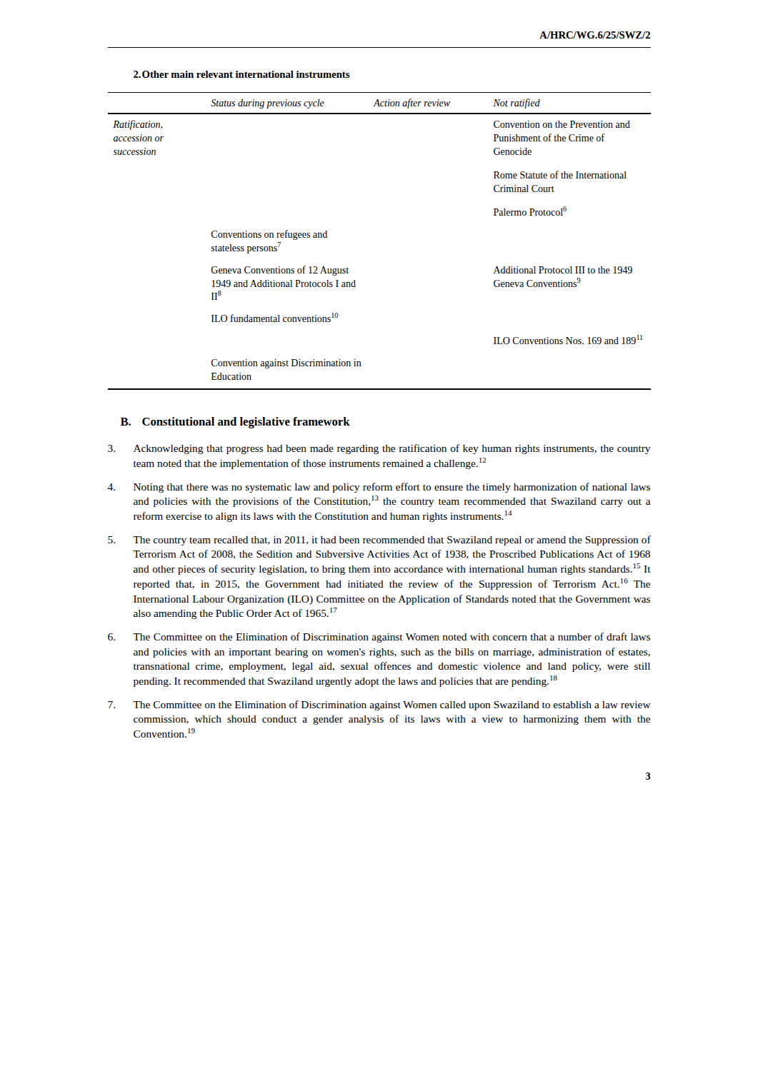A/HRC/WG.6/25/SWZ/2
2. Other main relevant international instruments
| | Status during previous cycle | Action after review | Not ratified |
| --- | --- | --- | --- |
| Ratification, accession or succession | | | Convention on the Prevention and Punishment of the Crime of Genocide Rome Statute of the International Criminal Court Palermo Protocol 6 |
| | Conventions on refugees and stateless persons 7 | | |
| | Geneva Conventions of 12 August 1949 and Additional Protocols I and II 8 | | Additional Protocol III to the 1949 Geneva Conventions 9 |
| | ILO fundamental conventions 10 | | |
| | | | ILO Conventions Nos. 169 and 189 11 |
| | Convention against Discrimination in Education | | |
B. Constitutional and legislative framework
3. Acknowledging that progress had been made regarding the ratification of key human rights instruments, the country team noted that the implementation of those instruments remained a challenge.12
4. Noting that there was no systematic law and policy reform effort to ensure the timely harmonization of national laws and policies with the provisions of the Constitution,13 the country team recommended that Swaziland carry out a reform exercise to align its laws with the Constitution and human rights instruments.14
5. The country team recalled that, in 2011, it had been recommended that Swaziland repeal or amend the Suppression of Terrorism Act of 2008, the Sedition and Subversive Activities Act of 1938, the Proscribed Publications Act of 1968 and other pieces of security legislation, to bring them into accordance with international human rights standards.15 It reported that, in 2015, the Government had initiated the review of the Suppression of Terrorism Act.16 The International Labour Organization (ILO) Committee on the Application of Standards noted that the Government was also amending the Public Order Act of 1965.17
6. The Committee on the Elimination of Discrimination against Women noted with concern that a number of draft laws and policies with an important bearing on women's rights, such as the bills on marriage, administration of estates, transnational crime, employment, legal aid, sexual offences and domestic violence and land policy, were still pending. It recommended that Swaziland urgently adopt the laws and policies that are pending.18
7. The Committee on the Elimination of Discrimination against Women called upon Swaziland to establish a law review commission, which should conduct a gender analysis of its laws with a view to harmonizing them with the Convention.19
3